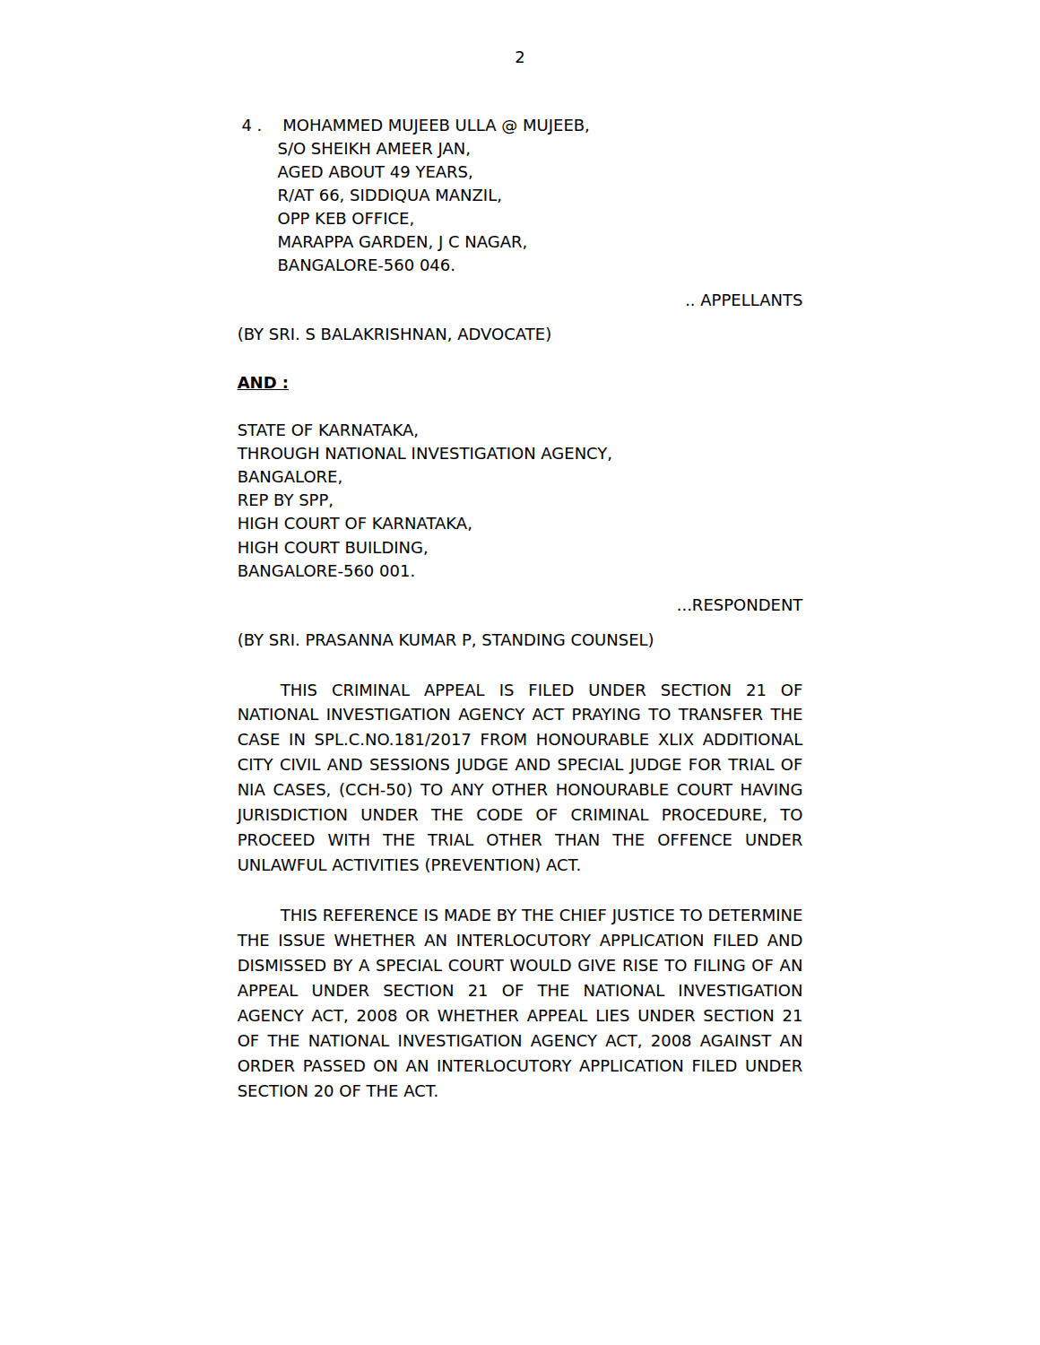2
4 . MOHAMMED MUJEEB ULLA @ MUJEEB, S/O SHEIKH AMEER JAN, AGED ABOUT 49 YEARS, R/AT 66, SIDDIQUA MANZIL, OPP KEB OFFICE, MARAPPA GARDEN, J C NAGAR, BANGALORE-560 046.
.. APPELLANTS
(BY SRI. S BALAKRISHNAN, ADVOCATE)
AND :
STATE OF KARNATAKA, THROUGH NATIONAL INVESTIGATION AGENCY, BANGALORE, REP BY SPP, HIGH COURT OF KARNATAKA, HIGH COURT BUILDING, BANGALORE-560 001.
...RESPONDENT
(BY SRI. PRASANNA KUMAR P, STANDING COUNSEL)
THIS CRIMINAL APPEAL IS FILED UNDER SECTION 21 OF NATIONAL INVESTIGATION AGENCY ACT PRAYING TO TRANSFER THE CASE IN SPL.C.NO.181/2017 FROM HONOURABLE XLIX ADDITIONAL CITY CIVIL AND SESSIONS JUDGE AND SPECIAL JUDGE FOR TRIAL OF NIA CASES, (CCH-50) TO ANY OTHER HONOURABLE COURT HAVING JURISDICTION UNDER THE CODE OF CRIMINAL PROCEDURE, TO PROCEED WITH THE TRIAL OTHER THAN THE OFFENCE UNDER UNLAWFUL ACTIVITIES (PREVENTION) ACT.
THIS REFERENCE IS MADE BY THE CHIEF JUSTICE TO DETERMINE THE ISSUE WHETHER AN INTERLOCUTORY APPLICATION FILED AND DISMISSED BY A SPECIAL COURT WOULD GIVE RISE TO FILING OF AN APPEAL UNDER SECTION 21 OF THE NATIONAL INVESTIGATION AGENCY ACT, 2008 OR WHETHER APPEAL LIES UNDER SECTION 21 OF THE NATIONAL INVESTIGATION AGENCY ACT, 2008 AGAINST AN ORDER PASSED ON AN INTERLOCUTORY APPLICATION FILED UNDER SECTION 20 OF THE ACT.